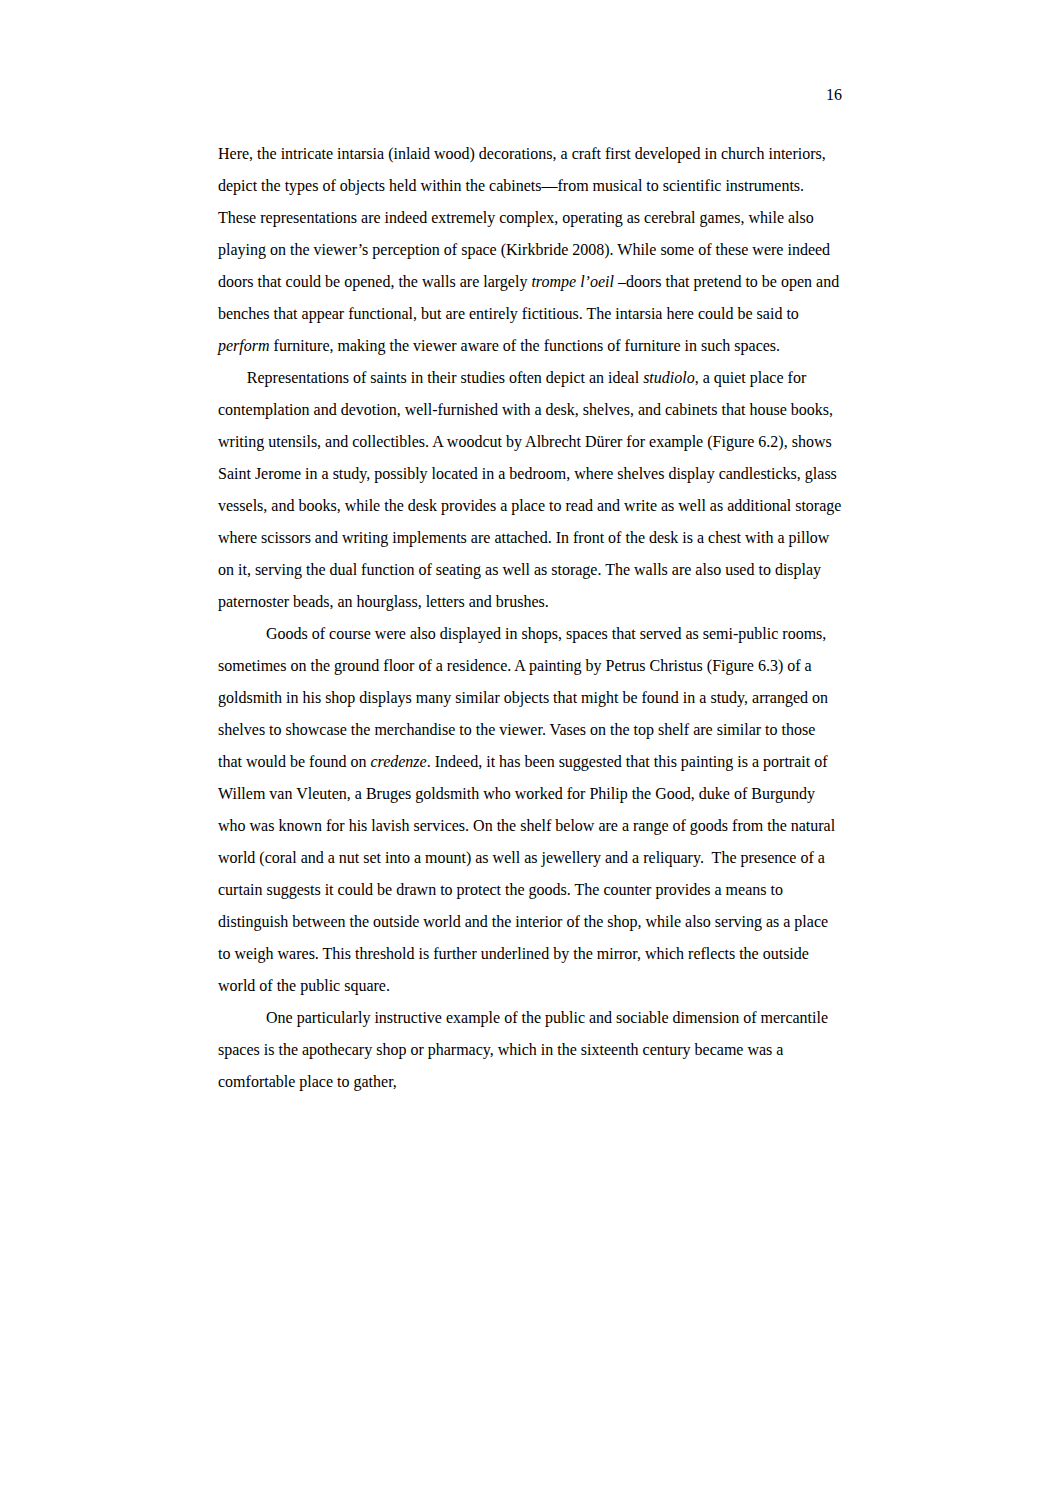16
Here, the intricate intarsia (inlaid wood) decorations, a craft first developed in church interiors, depict the types of objects held within the cabinets—from musical to scientific instruments. These representations are indeed extremely complex, operating as cerebral games, while also playing on the viewer’s perception of space (Kirkbride 2008). While some of these were indeed doors that could be opened, the walls are largely trompe l’oeil –doors that pretend to be open and benches that appear functional, but are entirely fictitious. The intarsia here could be said to perform furniture, making the viewer aware of the functions of furniture in such spaces.
Representations of saints in their studies often depict an ideal studiolo, a quiet place for contemplation and devotion, well-furnished with a desk, shelves, and cabinets that house books, writing utensils, and collectibles. A woodcut by Albrecht Dürer for example (Figure 6.2), shows Saint Jerome in a study, possibly located in a bedroom, where shelves display candlesticks, glass vessels, and books, while the desk provides a place to read and write as well as additional storage where scissors and writing implements are attached. In front of the desk is a chest with a pillow on it, serving the dual function of seating as well as storage. The walls are also used to display paternoster beads, an hourglass, letters and brushes.
Goods of course were also displayed in shops, spaces that served as semi-public rooms, sometimes on the ground floor of a residence. A painting by Petrus Christus (Figure 6.3) of a goldsmith in his shop displays many similar objects that might be found in a study, arranged on shelves to showcase the merchandise to the viewer. Vases on the top shelf are similar to those that would be found on credenze. Indeed, it has been suggested that this painting is a portrait of Willem van Vleuten, a Bruges goldsmith who worked for Philip the Good, duke of Burgundy who was known for his lavish services. On the shelf below are a range of goods from the natural world (coral and a nut set into a mount) as well as jewellery and a reliquary. The presence of a curtain suggests it could be drawn to protect the goods. The counter provides a means to distinguish between the outside world and the interior of the shop, while also serving as a place to weigh wares. This threshold is further underlined by the mirror, which reflects the outside world of the public square.
One particularly instructive example of the public and sociable dimension of mercantile spaces is the apothecary shop or pharmacy, which in the sixteenth century became was a comfortable place to gather,